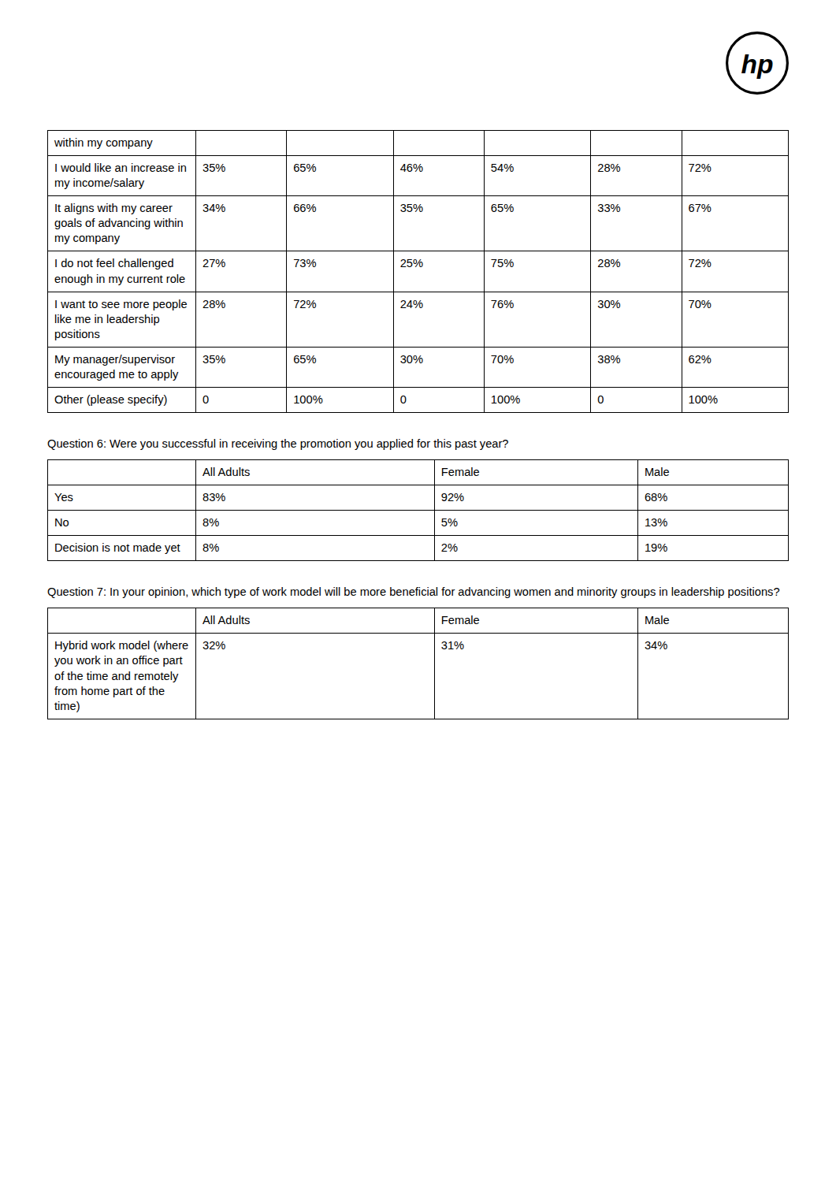hp
| within my company | | | | | | |
| I would like an increase in my income/salary | 35% | 65% | 46% | 54% | 28% | 72% |
| It aligns with my career goals of advancing within my company | 34% | 66% | 35% | 65% | 33% | 67% |
| I do not feel challenged enough in my current role | 27% | 73% | 25% | 75% | 28% | 72% |
| I want to see more people like me in leadership positions | 28% | 72% | 24% | 76% | 30% | 70% |
| My manager/supervisor encouraged me to apply | 35% | 65% | 30% | 70% | 38% | 62% |
| Other (please specify) | 0 | 100% | 0 | 100% | 0 | 100% |
Question 6: Were you successful in receiving the promotion you applied for this past year?
| | All Adults | Female | Male |
| Yes | 83% | 92% | 68% |
| No | 8% | 5% | 13% |
| Decision is not made yet | 8% | 2% | 19% |
Question 7: In your opinion, which type of work model will be more beneficial for advancing women and minority groups in leadership positions?
| | All Adults | Female | Male |
| Hybrid work model (where you work in an office part of the time and remotely from home part of the time) | 32% | 31% | 34% |